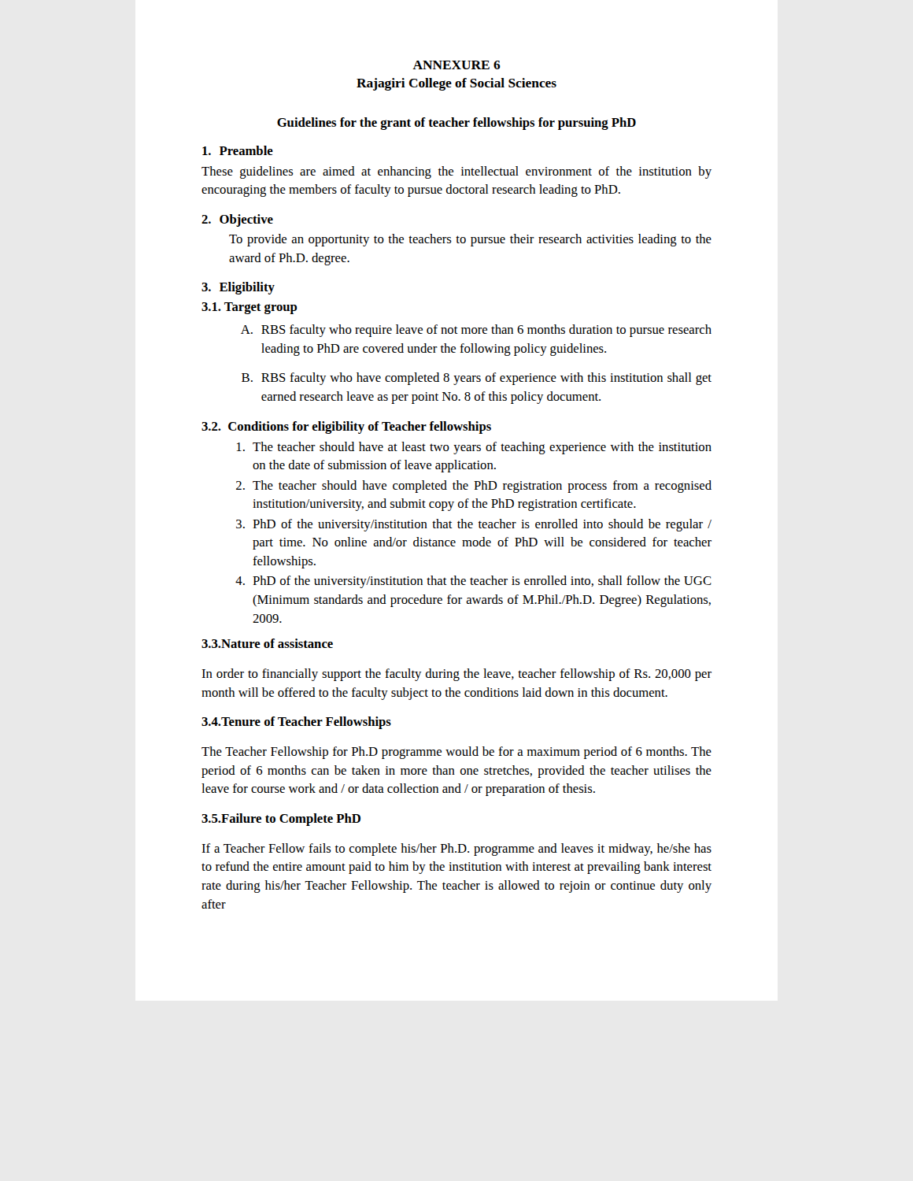ANNEXURE 6
Rajagiri College of Social Sciences
Guidelines for the grant of teacher fellowships for pursuing PhD
1. Preamble
These guidelines are aimed at enhancing the intellectual environment of the institution by encouraging the members of faculty to pursue doctoral research leading to PhD.
2. Objective
To provide an opportunity to the teachers to pursue their research activities leading to the award of Ph.D. degree.
3. Eligibility
3.1. Target group
RBS faculty who require leave of not more than 6 months duration to pursue research leading to PhD are covered under the following policy guidelines.
RBS faculty who have completed 8 years of experience with this institution shall get earned research leave as per point No. 8 of this policy document.
3.2. Conditions for eligibility of Teacher fellowships
The teacher should have at least two years of teaching experience with the institution on the date of submission of leave application.
The teacher should have completed the PhD registration process from a recognised institution/university, and submit copy of the PhD registration certificate.
PhD of the university/institution that the teacher is enrolled into should be regular / part time. No online and/or distance mode of PhD will be considered for teacher fellowships.
PhD of the university/institution that the teacher is enrolled into, shall follow the UGC (Minimum standards and procedure for awards of M.Phil./Ph.D. Degree) Regulations, 2009.
3.3.Nature of assistance
In order to financially support the faculty during the leave, teacher fellowship of Rs. 20,000 per month will be offered to the faculty subject to the conditions laid down in this document.
3.4.Tenure of Teacher Fellowships
The Teacher Fellowship for Ph.D programme would be for a maximum period of 6 months. The period of 6 months can be taken in more than one stretches, provided the teacher utilises the leave for course work and / or data collection and / or preparation of thesis.
3.5.Failure to Complete PhD
If a Teacher Fellow fails to complete his/her Ph.D. programme and leaves it midway, he/she has to refund the entire amount paid to him by the institution with interest at prevailing bank interest rate during his/her Teacher Fellowship. The teacher is allowed to rejoin or continue duty only after